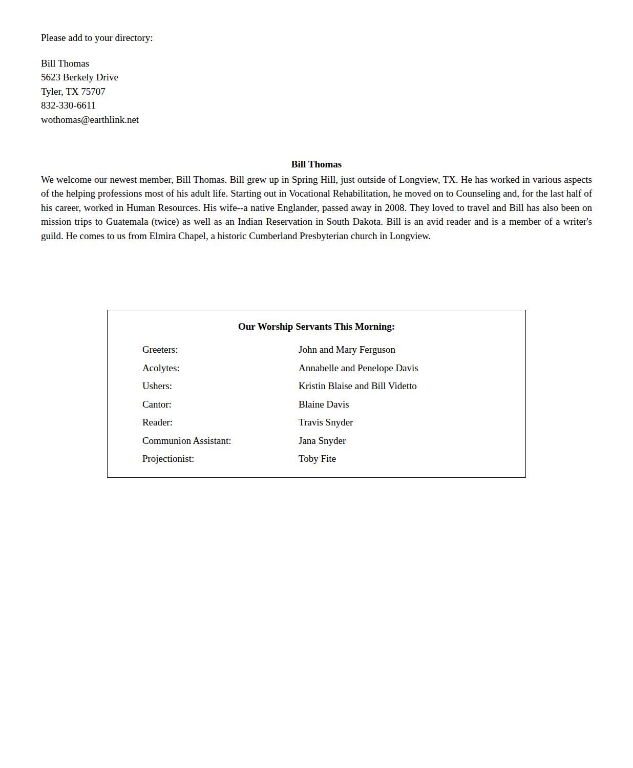Please add to your directory:
Bill Thomas
5623 Berkely Drive
Tyler, TX 75707
832-330-6611
wothomas@earthlink.net
Bill Thomas
We welcome our newest member, Bill Thomas. Bill grew up in Spring Hill, just outside of Longview, TX. He has worked in various aspects of the helping professions most of his adult life. Starting out in Vocational Rehabilitation, he moved on to Counseling and, for the last half of his career, worked in Human Resources. His wife--a native Englander, passed away in 2008. They loved to travel and Bill has also been on mission trips to Guatemala (twice) as well as an Indian Reservation in South Dakota. Bill is an avid reader and is a member of a writer's guild. He comes to us from Elmira Chapel, a historic Cumberland Presbyterian church in Longview.
Our Worship Servants This Morning:
| Greeters: | John and Mary Ferguson |
| Acolytes: | Annabelle and Penelope Davis |
| Ushers: | Kristin Blaise and Bill Videtto |
| Cantor: | Blaine Davis |
| Reader: | Travis Snyder |
| Communion Assistant: | Jana Snyder |
| Projectionist: | Toby Fite |